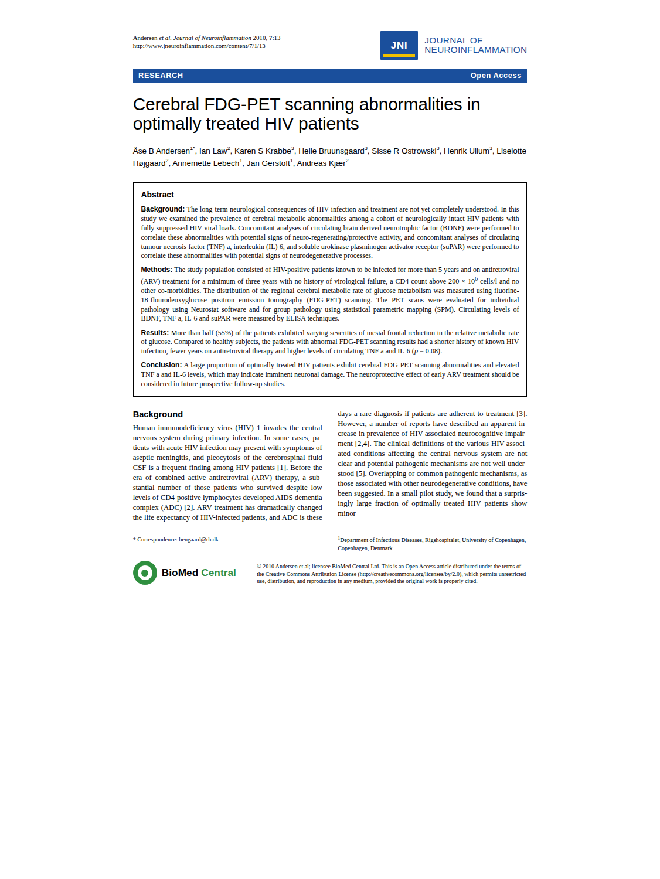Andersen et al. Journal of Neuroinflammation 2010, 7:13
http://www.jneuroinflammation.com/content/7/1/13
JOURNAL OF
NEUROINFLAMMATION
RESEARCH Open Access
Cerebral FDG-PET scanning abnormalities in optimally treated HIV patients
Åse B Andersen1*, Ian Law2, Karen S Krabbe3, Helle Bruunsgaard3, Sisse R Ostrowski3, Henrik Ullum3, Liselotte Højgaard2, Annemette Lebech1, Jan Gerstoft1, Andreas Kjær2
Abstract
Background: The long-term neurological consequences of HIV infection and treatment are not yet completely understood. In this study we examined the prevalence of cerebral metabolic abnormalities among a cohort of neurologically intact HIV patients with fully suppressed HIV viral loads. Concomitant analyses of circulating brain derived neurotrophic factor (BDNF) were performed to correlate these abnormalities with potential signs of neuro-regenerating/protective activity, and concomitant analyses of circulating tumour necrosis factor (TNF) a, interleukin (IL) 6, and soluble urokinase plasminogen activator receptor (suPAR) were performed to correlate these abnormalities with potential signs of neurodegenerative processes.
Methods: The study population consisted of HIV-positive patients known to be infected for more than 5 years and on antiretroviral (ARV) treatment for a minimum of three years with no history of virological failure, a CD4 count above 200 × 106 cells/l and no other co-morbidities. The distribution of the regional cerebral metabolic rate of glucose metabolism was measured using fluorine-18-flourodeoxyglucose positron emission tomography (FDG-PET) scanning. The PET scans were evaluated for individual pathology using Neurostat software and for group pathology using statistical parametric mapping (SPM). Circulating levels of BDNF, TNF a, IL-6 and suPAR were measured by ELISA techniques.
Results: More than half (55%) of the patients exhibited varying severities of mesial frontal reduction in the relative metabolic rate of glucose. Compared to healthy subjects, the patients with abnormal FDG-PET scanning results had a shorter history of known HIV infection, fewer years on antiretroviral therapy and higher levels of circulating TNF a and IL-6 (p = 0.08).
Conclusion: A large proportion of optimally treated HIV patients exhibit cerebral FDG-PET scanning abnormalities and elevated TNF a and IL-6 levels, which may indicate imminent neuronal damage. The neuroprotective effect of early ARV treatment should be considered in future prospective follow-up studies.
Background
Human immunodeficiency virus (HIV) 1 invades the central nervous system during primary infection. In some cases, patients with acute HIV infection may present with symptoms of aseptic meningitis, and pleocytosis of the cerebrospinal fluid CSF is a frequent finding among HIV patients [1]. Before the era of combined active antiretroviral (ARV) therapy, a substantial number of those patients who survived despite low levels of CD4-positive lymphocytes developed AIDS dementia complex (ADC) [2]. ARV treatment has dramatically changed the life expectancy of HIV-infected patients, and ADC is these days a rare diagnosis if patients are adherent to treatment [3]. However, a number of reports have described an apparent increase in prevalence of HIV-associated neurocognitive impairment [2,4]. The clinical definitions of the various HIV-associated conditions affecting the central nervous system are not clear and potential pathogenic mechanisms are not well understood [5]. Overlapping or common pathogenic mechanisms, as those associated with other neurodegenerative conditions, have been suggested. In a small pilot study, we found that a surprisingly large fraction of optimally treated HIV patients show minor
* Correspondence: bengaard@rh.dk
1Department of Infectious Diseases, Rigshospitalet, University of Copenhagen, Copenhagen, Denmark
BioMed Central
© 2010 Andersen et al; licensee BioMed Central Ltd. This is an Open Access article distributed under the terms of the Creative Commons Attribution License (http://creativecommons.org/licenses/by/2.0), which permits unrestricted use, distribution, and reproduction in any medium, provided the original work is properly cited.